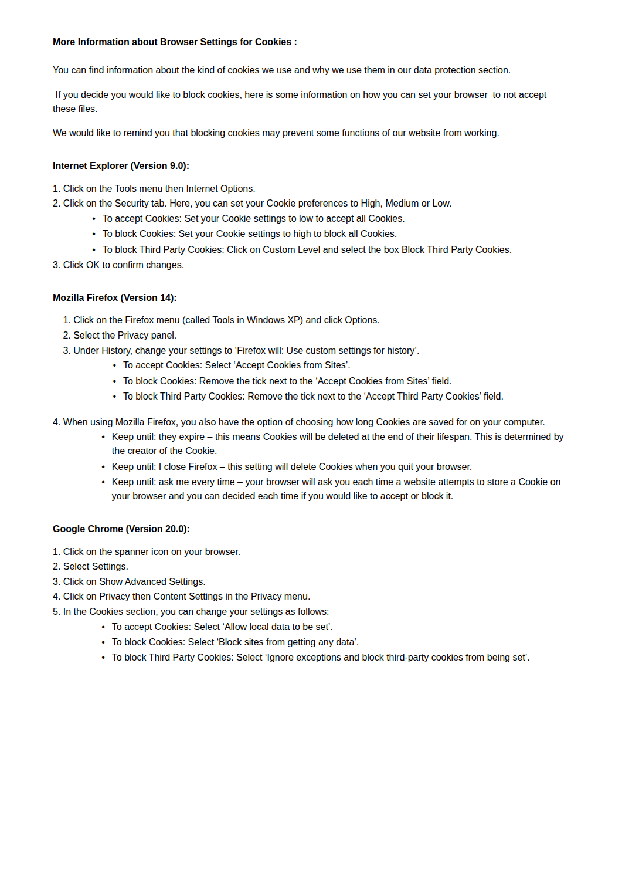More Information about Browser Settings for Cookies :
You can find information about the kind of cookies we use and why we use them in our data protection section.
If you decide you would like to block cookies, here is some information on how you can set your browser to not accept these files.
We would like to remind you that blocking cookies may prevent some functions of our website from working.
Internet Explorer (Version 9.0):
1. Click on the Tools menu then Internet Options.
2. Click on the Security tab. Here, you can set your Cookie preferences to High, Medium or Low.
To accept Cookies: Set your Cookie settings to low to accept all Cookies.
To block Cookies: Set your Cookie settings to high to block all Cookies.
To block Third Party Cookies: Click on Custom Level and select the box Block Third Party Cookies.
3. Click OK to confirm changes.
Mozilla Firefox (Version 14):
Click on the Firefox menu (called Tools in Windows XP) and click Options.
Select the Privacy panel.
Under History, change your settings to ‘Firefox will: Use custom settings for history’.
To accept Cookies: Select ‘Accept Cookies from Sites’.
To block Cookies: Remove the tick next to the ‘Accept Cookies from Sites’ field.
To block Third Party Cookies: Remove the tick next to the ‘Accept Third Party Cookies’ field.
4. When using Mozilla Firefox, you also have the option of choosing how long Cookies are saved for on your computer.
Keep until: they expire – this means Cookies will be deleted at the end of their lifespan. This is determined by the creator of the Cookie.
Keep until: I close Firefox – this setting will delete Cookies when you quit your browser.
Keep until: ask me every time – your browser will ask you each time a website attempts to store a Cookie on your browser and you can decided each time if you would like to accept or block it.
Google Chrome (Version 20.0):
1. Click on the spanner icon on your browser.
2. Select Settings.
3. Click on Show Advanced Settings.
4. Click on Privacy then Content Settings in the Privacy menu.
5. In the Cookies section, you can change your settings as follows:
To accept Cookies: Select ‘Allow local data to be set’.
To block Cookies: Select ‘Block sites from getting any data’.
To block Third Party Cookies: Select ‘Ignore exceptions and block third-party cookies from being set’.